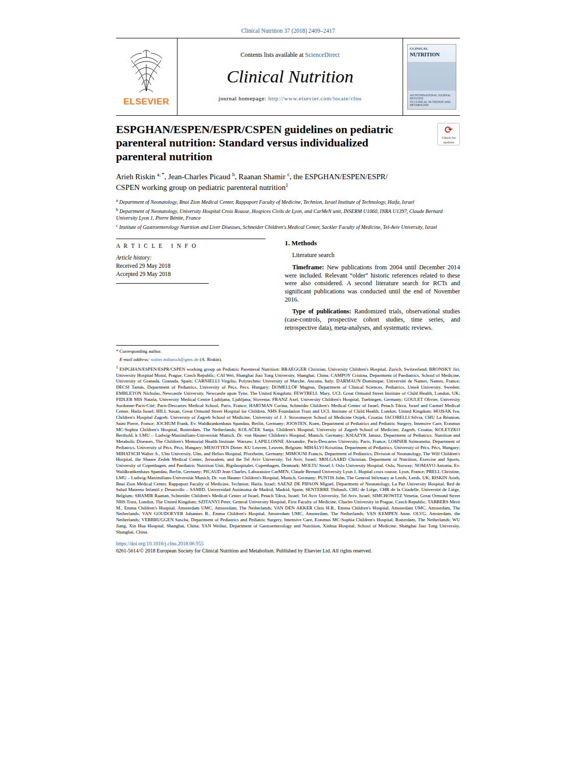Clinical Nutrition 37 (2018) 2409–2417
ELSEVIER
Contents lists available at ScienceDirect
Clinical Nutrition
journal homepage: http://www.elsevier.com/locate/clnu
CLINICAL
NUTRITION
AN INTERNATIONAL JOURNAL DEVOTED
TO CLINICAL NUTRITION AND METABOLISM
⟳ Check for
updates
ESPGHAN/ESPEN/ESPR/CSPEN guidelines on pediatric parenteral nutrition: Standard versus individualized parenteral nutrition
Arieh Riskin a, *, Jean-Charles Picaud b, Raanan Shamir c, the ESPGHAN/ESPEN/ESPR/
CSPEN working group on pediatric parenteral nutrition1
a Department of Neonatology, Bnai Zion Medical Center, Rappaport Faculty of Medicine, Technion, Israel Institute of Technology, Haifa, Israel
b Department of Neonatology, University Hospital Croix Rousse, Hospices Civils de Lyon, and CarMeN unit, INSERM U1060, INRA U1397, Claude Bernard University Lyon 1, Pierre Bénite, France
c Institute of Gastroenterology Nutrition and Liver Diseases, Schneider Children's Medical Center, Sackler Faculty of Medicine, Tel-Aviv University, Israel
A R T I C L E I N F O
Article history:
Received 29 May 2018
Accepted 29 May 2018
1. Methods
Literature search
Timeframe: New publications from 2004 until December 2014 were included. Relevant “older” historic references related to these were also considered. A second literature search for RCTs and significant publications was conducted until the end of November 2016.
Type of publications: Randomized trials, observational studies (case-controls, prospective cohort studies, time series, and retrospective data), meta-analyses, and systematic reviews.
* Corresponding author.
E-mail address: walter.mihatsch@gmx.de (A. Riskin).
1 ESPGHAN/ESPEN/ESPR/CSPEN working group on Pediatric Parenteral Nutrition: BRAEGGER Christian, University Children's Hospital, Zurich, Switzerland; BRONSKY Jiri, University Hospital Motol, Prague, Czech Republic; CAI Wei, Shanghai Jiao Tong University, Shanghai, China; CAMPOY Cristina, Department of Paediatrics, School of Medicine, University of Granada, Granada, Spain; CARNIELLI Virgilio, Polytechnic University of Marche, Ancona, Italy; DARMAUN Dominique, Université de Nantes, Nantes, France; DECSI Tamás, Department of Pediatrics, University of Pécs, Pécs, Hungary; DOMELLÖF Magnus, Department of Clinical Sciences, Pediatrics, Umeå University, Sweden; EMBLETON Nicholas, Newcastle University, Newcastle upon Tyne, The United Kingdom; FEWTRELL Mary, UCL Great Ormond Street Institute of Child Health, London, UK; FIDLER MIS Nataša, University Medical Centre Ljubljana, Ljubljana, Slovenia; FRANZ Axel, University Children's Hospital, Tuebingen, Germany; GOULET Olivier, University Sordonne-Paris-Cité; Paris-Descartes Medical School, Paris, France; HARTMAN Corina, Schneider Children's Medical Center of Israel, Petach Tikva, Israel and Carmel Medical Center, Haifa Israel; HILL Susan, Great Ormond Street Hospital for Children, NHS Foundation Trust and UCL Institute of Child Health, London, United Kingdom; HOJSAK Iva, Children's Hospital Zagreb, University of Zagreb School of Medicine, University of J. J. Strossmayer School of Medicine Osijek, Croatia; IACOBELLI Silvia, CHU La Réunion, Saint Pierre, France; JOCHUM Frank, Ev. Waldkrankenhaus Spandau, Berlin, Germany; JOOSTEN, Koen, Department of Pediatrics and Pediatric Surgery, Intensive Care, Erasmus MC-Sophia Children's Hospital, Rotterdam, The Netherlands; KOLAČEK Sanja, Children's Hospital, University of Zagreb School of Medicine, Zagreb, Croatia; KOLETZKO Berthold, k LMU – Ludwig-Maximilians-Universität Munich, Dr. von Hauner Children's Hospital, Munich, Germany; KSIAZYK Janusz, Department of Pediatrics, Nutrition and Metabolic Diseases, The Children's Memorial Health Institute. Warsaw; LAPILLONNE Alexandre, Paris-Descartes University, Paris, France; LOHNER Szimonetta, Department of Pediatrics, University of Pécs, Pécs, Hungary; MESOTTEN Dieter, KU Leuven, Leuven, Belgium; MIHÁLYI Krisztina, Department of Pediatrics, University of Pécs, Pécs, Hungary; MIHATSCH Walter A., Ulm University, Ulm, and Helios Hospital, Pforzheim, Germany; MIMOUNI Francis, Department of Pediatrics, Division of Neonatology, The Wilf Children's Hospital, the Shaare Zedek Medical Center, Jerusalem, and the Tel Aviv University, Tel Aviv, Israel; MØLGAARD Christian, Department of Nutrition, Exercise and Sports, University of Copenhagen, and Paediatric Nutrition Unit, Rigshospitalet, Copenhagen, Denmark; MOLTU Sissel J, Oslo University Hospital, Oslo, Norway; NOMAYO Antonia, Ev. Waldkrankenhaus Spandau, Berlin, Germany; PICAUD Jean Charles, Laboratoire CarMEN, Claude Bernard University Lyon 1, Hopital croix rousse, Lyon, France; PRELL Christine, LMU – Ludwig-Maximilians-Universität Munich, Dr. von Hauner Children's Hospital, Munich, Germany; PUNTIS John, The General Infirmary at Leeds, Leeds, UK; RISKIN Arieh, Bnai Zion Medical Center, Rappaport Faculty of Medicine, Technion, Haifa, Israel; SAENZ DE PIPAON Miguel, Department of Neonatology, La Paz University Hospital, Red de Salud Materno Infantil y Desarrollo – SAMID, Universidad Autónoma de Madrid, Madrid, Spain; SENTERRE Thibault, CHU de Liège, CHR de la Citadelle, Université de Liège, Belgium; SHAMIR Raanan, Schneider Children's Medical Center of Israel, Petach Tikva, Israel; Tel Aviv University, Tel Aviv, Israel; SIMCHOWITZ Venetia, Great Ormond Street NHS Trust, London, The United Kingdom; SZITANYI Peter, General University Hospital, First Faculty of Medicine, Charles University in Prague, Czech Republic; TABBERS Merit M., Emma Children's Hospital, Amsterdam UMC, Amsterdam, The Netherlands; VAN DEN AKKER Chris H.B., Emma Children's Hospital, Amsterdam UMC, Amsterdam, The Netherlands; VAN GOUDOEVER Johannes B., Emma Children's Hospital, Amsterdam UMC, Amsterdam, The Netherlands; VAN KEMPEN Anne, OLVG, Amsterdam, the Netherlands; VERBRUGGEN Sascha, Department of Pediatrics and Pediatric Surgery, Intensive Care, Erasmus MC-Sophia Children's Hospital, Rotterdam, The Netherlands; WU Jiang, Xin Hua Hospital, Shanghai, China; YAN Weihui, Department of Gastroenterology and Nutrition, Xinhua Hospital, School of Medicine, Shanghai Jiao Tong University, Shanghai, China.
https://doi.org/10.1016/j.clnu.2018.06.955
0261-5614/© 2018 European Society for Clinical Nutrition and Metabolism. Published by Elsevier Ltd. All rights reserved.